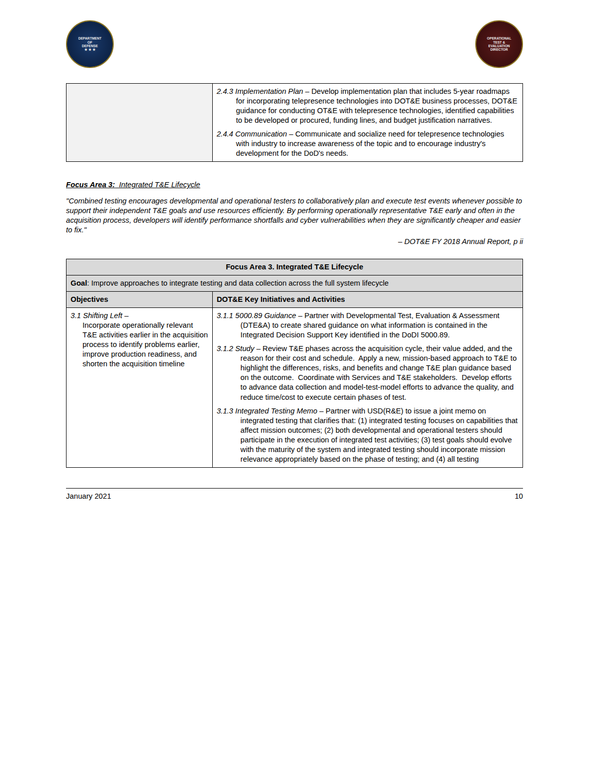DEPARTMENT
OF
DEFENSE
★ ★ ★
OPERATIONAL
TEST &
EVALUATION
DIRECTOR
| | 2.4.3 Implementation Plan – Develop implementation plan that includes 5-year roadmaps for incorporating telepresence technologies into DOT&E business processes, DOT&E guidance for conducting OT&E with telepresence technologies, identified capabilities to be developed or procured, funding lines, and budget justification narratives. 2.4.4 Communication – Communicate and socialize need for telepresence technologies with industry to increase awareness of the topic and to encourage industry's development for the DoD's needs. |
Focus Area 3: Integrated T&E Lifecycle
"Combined testing encourages developmental and operational testers to collaboratively plan and execute test events whenever possible to support their independent T&E goals and use resources efficiently. By performing operationally representative T&E early and often in the acquisition process, developers will identify performance shortfalls and cyber vulnerabilities when they are significantly cheaper and easier to fix."
– DOT&E FY 2018 Annual Report, p ii
| Focus Area 3. Integrated T&E Lifecycle |
| Goal : Improve approaches to integrate testing and data collection across the full system lifecycle |
| Objectives | DOT&E Key Initiatives and Activities |
| 3.1 Shifting Left – Incorporate operationally relevant T&E activities earlier in the acquisition process to identify problems earlier, improve production readiness, and shorten the acquisition timeline | 3.1.1 5000.89 Guidance – Partner with Developmental Test, Evaluation & Assessment (DTE&A) to create shared guidance on what information is contained in the Integrated Decision Support Key identified in the DoDI 5000.89. 3.1.2 Study – Review T&E phases across the acquisition cycle, their value added, and the reason for their cost and schedule. Apply a new, mission-based approach to T&E to highlight the differences, risks, and benefits and change T&E plan guidance based on the outcome. Coordinate with Services and T&E stakeholders. Develop efforts to advance data collection and model-test-model efforts to advance the quality, and reduce time/cost to execute certain phases of test. 3.1.3 Integrated Testing Memo – Partner with USD(R&E) to issue a joint memo on integrated testing that clarifies that: (1) integrated testing focuses on capabilities that affect mission outcomes; (2) both developmental and operational testers should participate in the execution of integrated test activities; (3) test goals should evolve with the maturity of the system and integrated testing should incorporate mission relevance appropriately based on the phase of testing; and (4) all testing |
January 2021
10